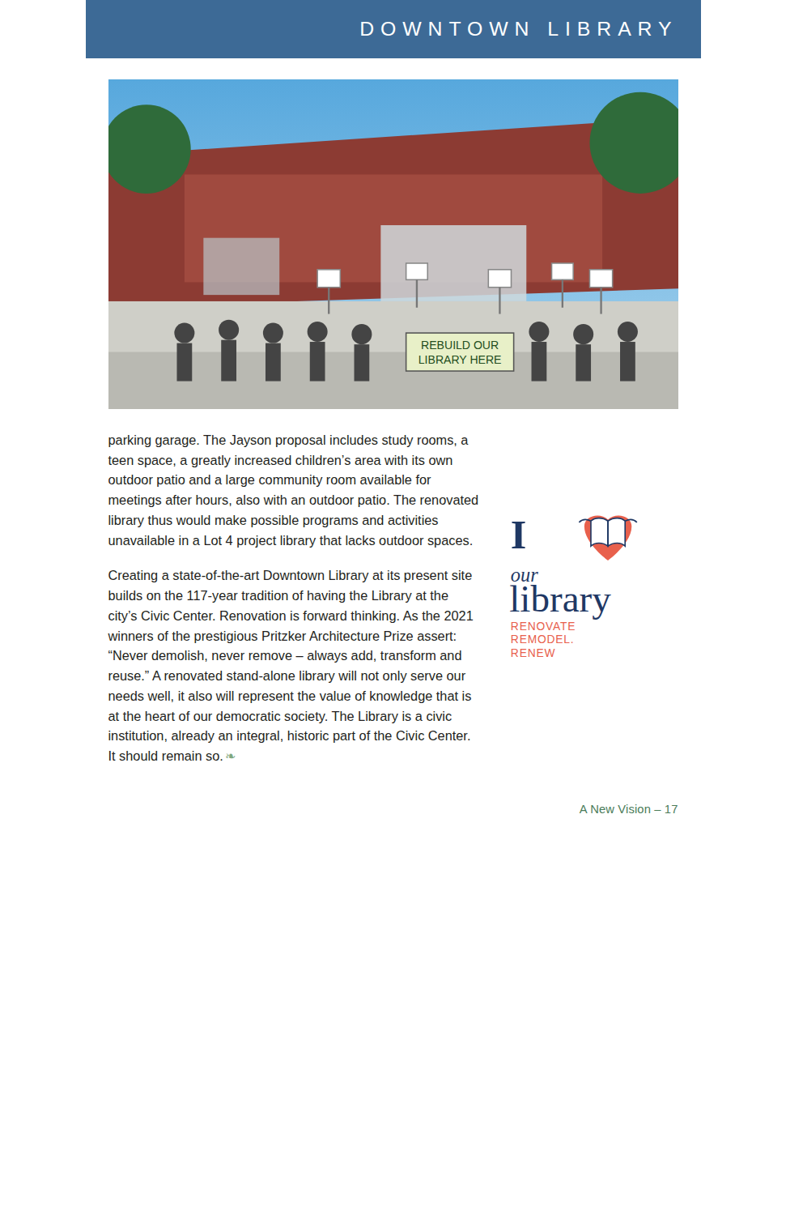Downtown Library
parking garage. The Jayson proposal includes study rooms, a teen space, a greatly increased children’s area with its own outdoor patio and a large community room available for meetings after hours, also with an outdoor patio. The renovated library thus would make possible programs and activities unavailable in a Lot 4 project library that lacks outdoor spaces.
Creating a state-of-the-art Downtown Library at its present site builds on the 117-year tradition of having the Library at the city’s Civic Center. Renovation is forward thinking. As the 2021 winners of the prestigious Pritzker Architecture Prize assert: “Never demolish, never remove – always add, transform and reuse.” A renovated stand-alone library will not only serve our needs well, it also will represent the value of knowledge that is at the heart of our democratic society. The Library is a civic institution, already an integral, historic part of the Civic Center. It should remain so.❧
I our library RENOVATE REMODEL. RENEW
A New Vision – 17